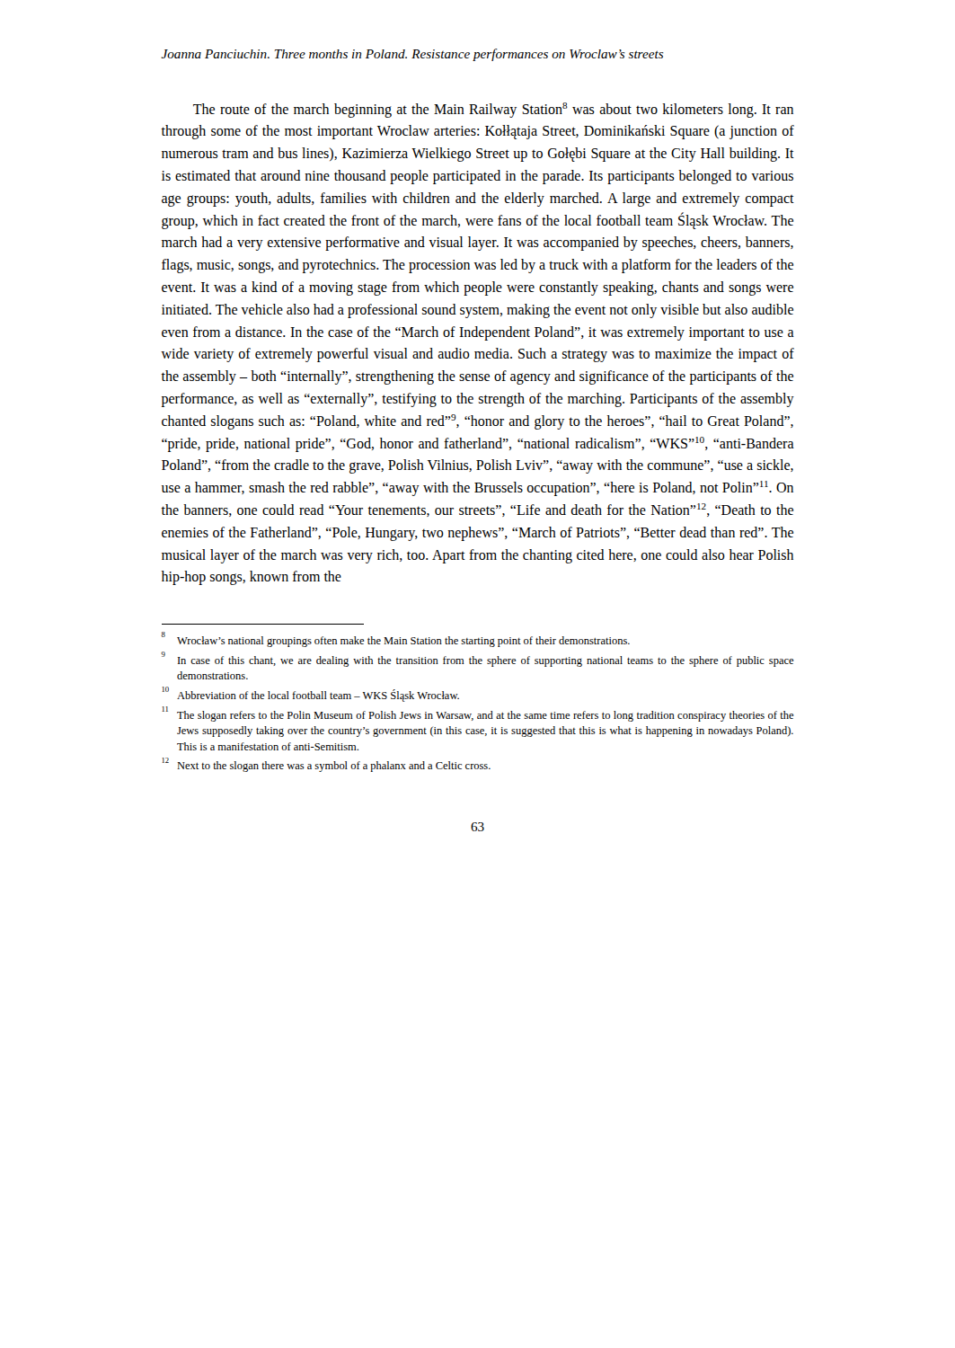Joanna Panciuchin. Three months in Poland. Resistance performances on Wroclaw’s streets
The route of the march beginning at the Main Railway Station8 was about two kilometers long. It ran through some of the most important Wroclaw arteries: Kołłątaja Street, Dominikański Square (a junction of numerous tram and bus lines), Kazimierza Wielkiego Street up to Gołębi Square at the City Hall building. It is estimated that around nine thousand people participated in the parade. Its participants belonged to various age groups: youth, adults, families with children and the elderly marched. A large and extremely compact group, which in fact created the front of the march, were fans of the local football team Śląsk Wrocław. The march had a very extensive performative and visual layer. It was accompanied by speeches, cheers, banners, flags, music, songs, and pyrotechnics. The procession was led by a truck with a platform for the leaders of the event. It was a kind of a moving stage from which people were constantly speaking, chants and songs were initiated. The vehicle also had a professional sound system, making the event not only visible but also audible even from a distance. In the case of the “March of Independent Poland”, it was extremely important to use a wide variety of extremely powerful visual and audio media. Such a strategy was to maximize the impact of the assembly – both “internally”, strengthening the sense of agency and significance of the participants of the performance, as well as “externally”, testifying to the strength of the marching. Participants of the assembly chanted slogans such as: “Poland, white and red”9, “honor and glory to the heroes”, “hail to Great Poland”, “pride, pride, national pride”, “God, honor and fatherland”, “national radicalism”, “WKS”10, “anti-Bandera Poland”, “from the cradle to the grave, Polish Vilnius, Polish Lviv”, “away with the commune”, “use a sickle, use a hammer, smash the red rabble”, “away with the Brussels occupation”, “here is Poland, not Polin”11. On the banners, one could read “Your tenements, our streets”, “Life and death for the Nation”12, “Death to the enemies of the Fatherland”, “Pole, Hungary, two nephews”, “March of Patriots”, “Better dead than red”. The musical layer of the march was very rich, too. Apart from the chanting cited here, one could also hear Polish hip-hop songs, known from the
8Wrocław’s national groupings often make the Main Station the starting point of their demonstrations.
9In case of this chant, we are dealing with the transition from the sphere of supporting national teams to the sphere of public space demonstrations.
10Abbreviation of the local football team – WKS Śląsk Wrocław.
11The slogan refers to the Polin Museum of Polish Jews in Warsaw, and at the same time refers to long tradition conspiracy theories of the Jews supposedly taking over the country’s government (in this case, it is suggested that this is what is happening in nowadays Poland). This is a manifestation of anti-Semitism.
12Next to the slogan there was a symbol of a phalanx and a Celtic cross.
63